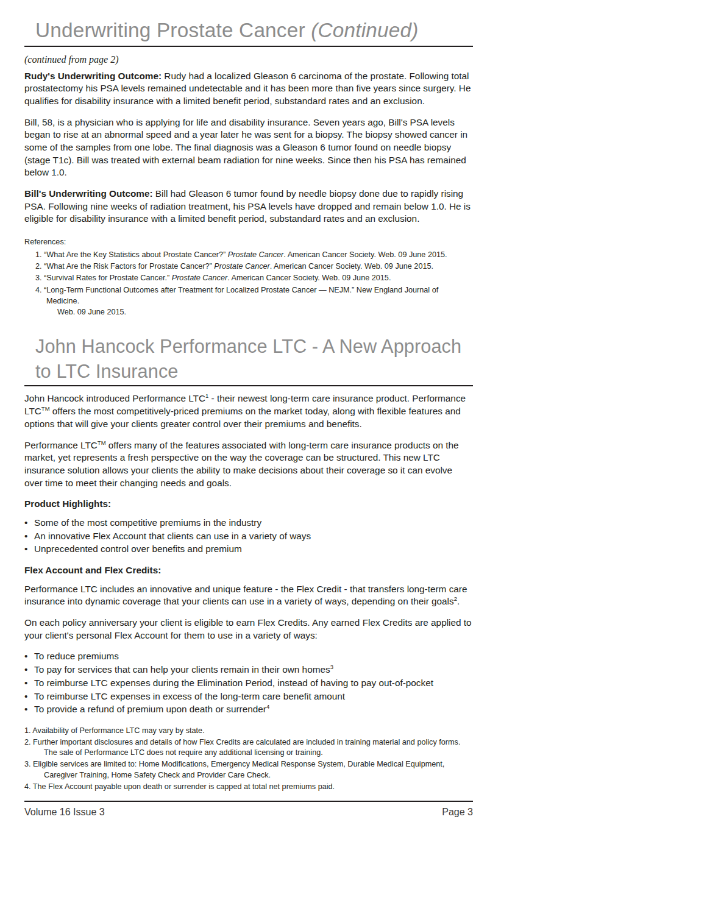Underwriting Prostate Cancer (Continued)
(continued from page 2)
Rudy's Underwriting Outcome: Rudy had a localized Gleason 6 carcinoma of the prostate. Following total prostatectomy his PSA levels remained undetectable and it has been more than five years since surgery. He qualifies for disability insurance with a limited benefit period, substandard rates and an exclusion.
Bill, 58, is a physician who is applying for life and disability insurance. Seven years ago, Bill's PSA levels began to rise at an abnormal speed and a year later he was sent for a biopsy. The biopsy showed cancer in some of the samples from one lobe. The final diagnosis was a Gleason 6 tumor found on needle biopsy (stage T1c). Bill was treated with external beam radiation for nine weeks. Since then his PSA has remained below 1.0.
Bill's Underwriting Outcome: Bill had Gleason 6 tumor found by needle biopsy done due to rapidly rising PSA. Following nine weeks of radiation treatment, his PSA levels have dropped and remain below 1.0. He is eligible for disability insurance with a limited benefit period, substandard rates and an exclusion.
References:
1. “What Are the Key Statistics about Prostate Cancer?” Prostate Cancer. American Cancer Society. Web. 09 June 2015.
2. “What Are the Risk Factors for Prostate Cancer?” Prostate Cancer. American Cancer Society. Web. 09 June 2015.
3. “Survival Rates for Prostate Cancer.” Prostate Cancer. American Cancer Society. Web. 09 June 2015.
4. “Long-Term Functional Outcomes after Treatment for Localized Prostate Cancer — NEJM.” New England Journal of Medicine.Web. 09 June 2015.
John Hancock Performance LTC - A New Approach to LTC Insurance
John Hancock introduced Performance LTC1 - their newest long-term care insurance product. Performance LTCTM offers the most competitively-priced premiums on the market today, along with flexible features and options that will give your clients greater control over their premiums and benefits.
Performance LTCTM offers many of the features associated with long-term care insurance products on the market, yet represents a fresh perspective on the way the coverage can be structured. This new LTC insurance solution allows your clients the ability to make decisions about their coverage so it can evolve over time to meet their changing needs and goals.
Product Highlights:
Some of the most competitive premiums in the industry
An innovative Flex Account that clients can use in a variety of ways
Unprecedented control over benefits and premium
Flex Account and Flex Credits:
Performance LTC includes an innovative and unique feature - the Flex Credit - that transfers long-term care insurance into dynamic coverage that your clients can use in a variety of ways, depending on their goals2.
On each policy anniversary your client is eligible to earn Flex Credits. Any earned Flex Credits are applied to your client's personal Flex Account for them to use in a variety of ways:
To reduce premiums
To pay for services that can help your clients remain in their own homes3
To reimburse LTC expenses during the Elimination Period, instead of having to pay out-of-pocket
To reimburse LTC expenses in excess of the long-term care benefit amount
To provide a refund of premium upon death or surrender4
1. Availability of Performance LTC may vary by state.
2. Further important disclosures and details of how Flex Credits are calculated are included in training material and policy forms.The sale of Performance LTC does not require any additional licensing or training.
3. Eligible services are limited to: Home Modifications, Emergency Medical Response System, Durable Medical Equipment,Caregiver Training, Home Safety Check and Provider Care Check.
4. The Flex Account payable upon death or surrender is capped at total net premiums paid.
Volume 16 Issue 3 Page 3